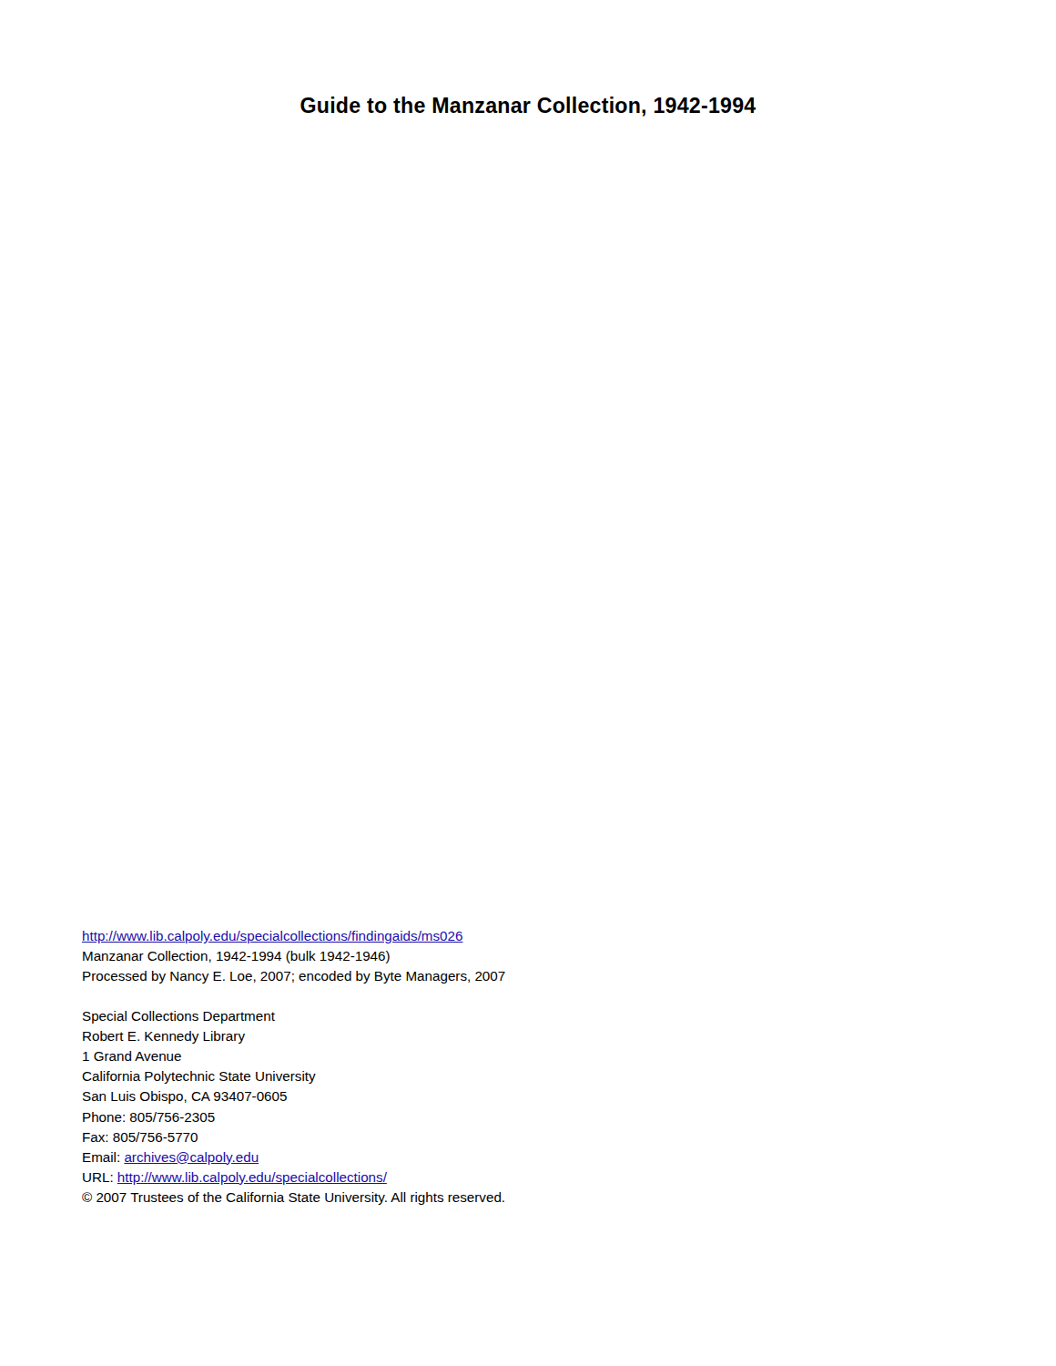Guide to the Manzanar Collection, 1942-1994
http://www.lib.calpoly.edu/specialcollections/findingaids/ms026
Manzanar Collection, 1942-1994 (bulk 1942-1946)
Processed by Nancy E. Loe, 2007; encoded by Byte Managers, 2007
Special Collections Department
Robert E. Kennedy Library
1 Grand Avenue
California Polytechnic State University
San Luis Obispo, CA 93407-0605
Phone: 805/756-2305
Fax: 805/756-5770
Email: archives@calpoly.edu
URL: http://www.lib.calpoly.edu/specialcollections/
© 2007 Trustees of the California State University. All rights reserved.